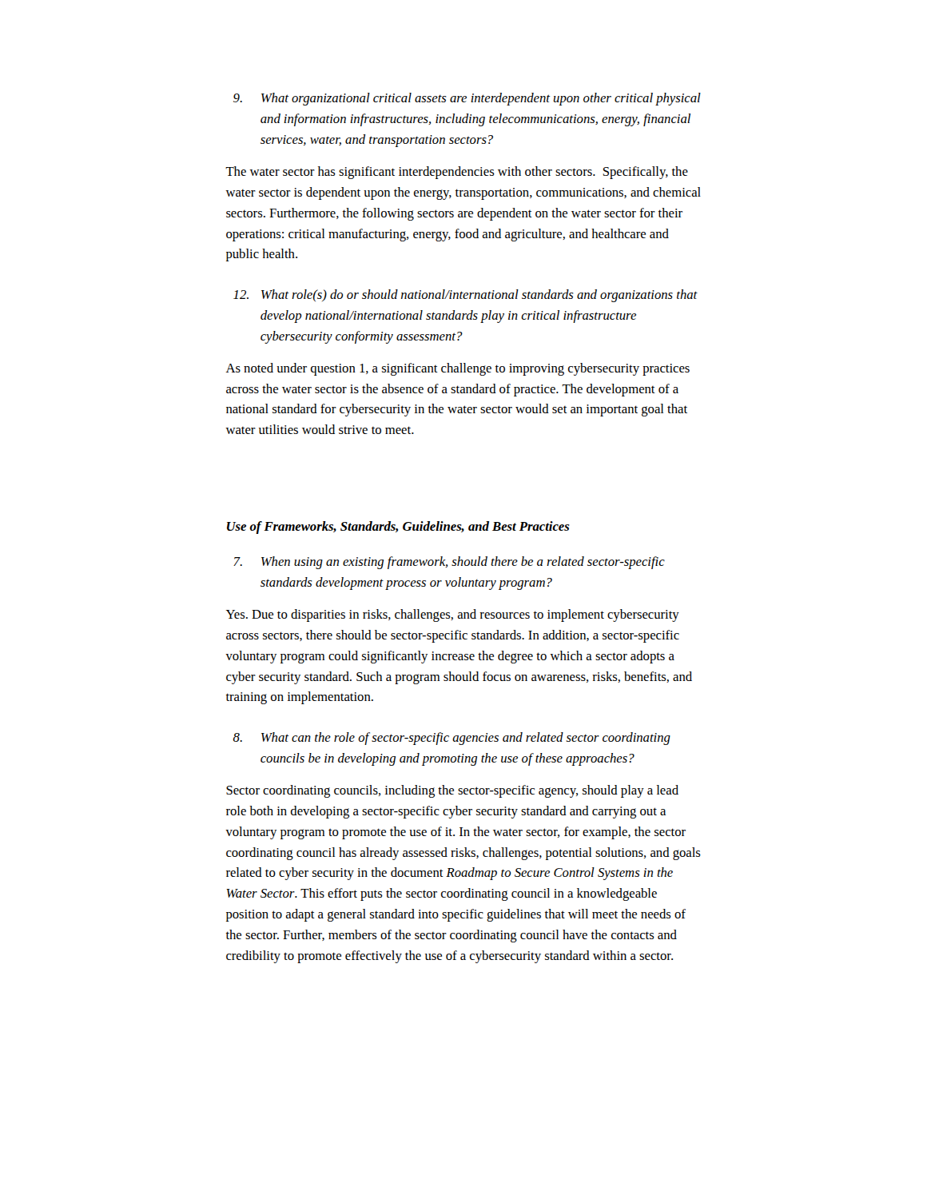9.
What organizational critical assets are interdependent upon other critical physical and information infrastructures, including telecommunications, energy, financial services, water, and transportation sectors?
The water sector has significant interdependencies with other sectors. Specifically, the water sector is dependent upon the energy, transportation, communications, and chemical sectors. Furthermore, the following sectors are dependent on the water sector for their operations: critical manufacturing, energy, food and agriculture, and healthcare and public health.
12.
What role(s) do or should national/international standards and organizations that develop national/international standards play in critical infrastructure cybersecurity conformity assessment?
As noted under question 1, a significant challenge to improving cybersecurity practices across the water sector is the absence of a standard of practice. The development of a national standard for cybersecurity in the water sector would set an important goal that water utilities would strive to meet.
Use of Frameworks, Standards, Guidelines, and Best Practices
7.
When using an existing framework, should there be a related sector-specific standards development process or voluntary program?
Yes. Due to disparities in risks, challenges, and resources to implement cybersecurity across sectors, there should be sector-specific standards. In addition, a sector-specific voluntary program could significantly increase the degree to which a sector adopts a cyber security standard. Such a program should focus on awareness, risks, benefits, and training on implementation.
8.
What can the role of sector-specific agencies and related sector coordinating councils be in developing and promoting the use of these approaches?
Sector coordinating councils, including the sector-specific agency, should play a lead role both in developing a sector-specific cyber security standard and carrying out a voluntary program to promote the use of it. In the water sector, for example, the sector coordinating council has already assessed risks, challenges, potential solutions, and goals related to cyber security in the document Roadmap to Secure Control Systems in the Water Sector. This effort puts the sector coordinating council in a knowledgeable position to adapt a general standard into specific guidelines that will meet the needs of the sector. Further, members of the sector coordinating council have the contacts and credibility to promote effectively the use of a cybersecurity standard within a sector.